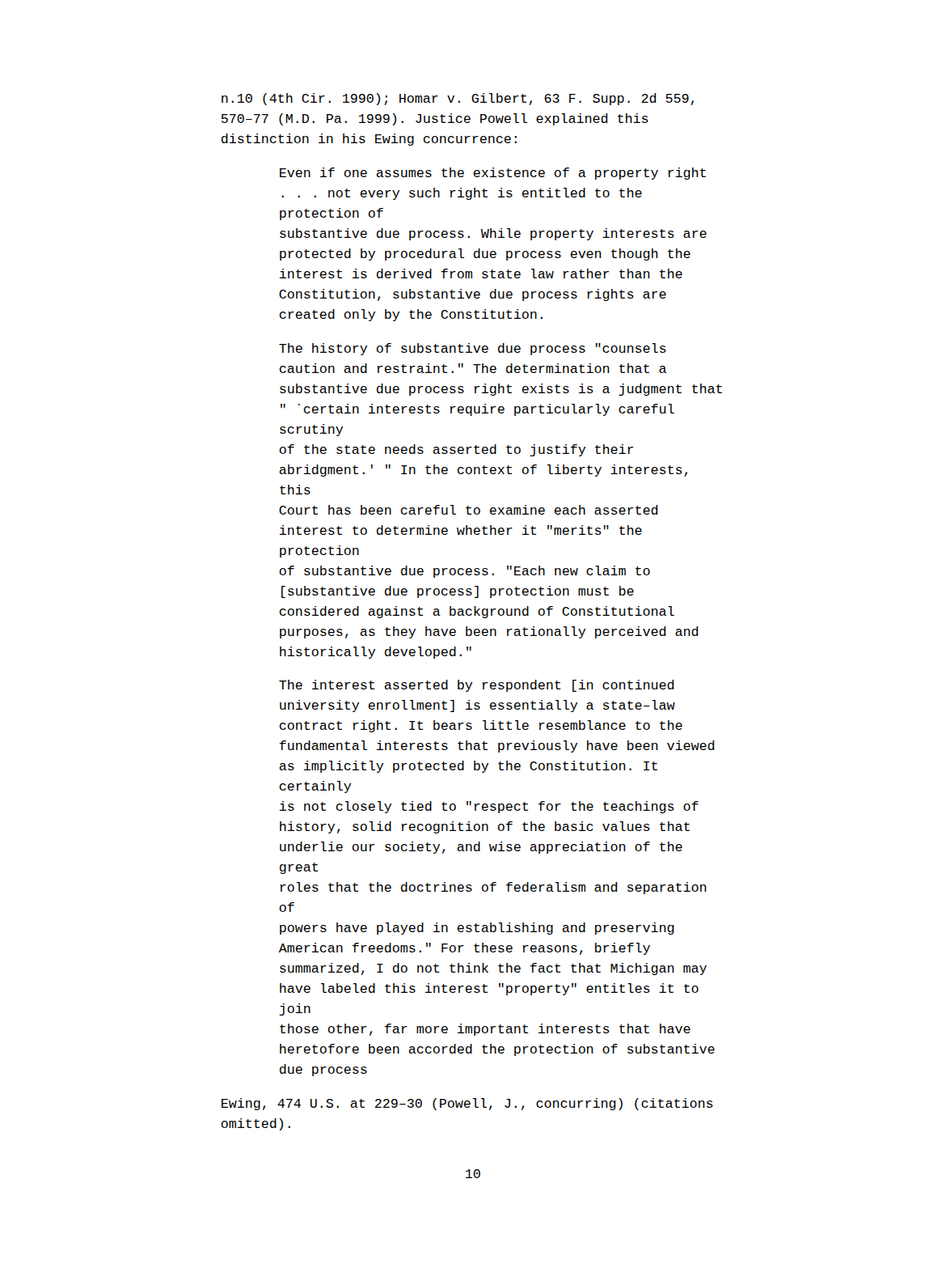n.10 (4th Cir. 1990); Homar v. Gilbert, 63 F. Supp. 2d 559,
570–77 (M.D. Pa. 1999). Justice Powell explained this
distinction in his Ewing concurrence:
Even if one assumes the existence of a property right
. . . not every such right is entitled to the protection of
substantive due process. While property interests are
protected by procedural due process even though the
interest is derived from state law rather than the
Constitution, substantive due process rights are
created only by the Constitution.
The history of substantive due process "counsels
caution and restraint." The determination that a
substantive due process right exists is a judgment that
" `certain interests require particularly careful scrutiny
of the state needs asserted to justify their
abridgment.' " In the context of liberty interests, this
Court has been careful to examine each asserted
interest to determine whether it "merits" the protection
of substantive due process. "Each new claim to
[substantive due process] protection must be
considered against a background of Constitutional
purposes, as they have been rationally perceived and
historically developed."
The interest asserted by respondent [in continued
university enrollment] is essentially a state–law
contract right. It bears little resemblance to the
fundamental interests that previously have been viewed
as implicitly protected by the Constitution. It certainly
is not closely tied to "respect for the teachings of
history, solid recognition of the basic values that
underlie our society, and wise appreciation of the great
roles that the doctrines of federalism and separation of
powers have played in establishing and preserving
American freedoms." For these reasons, briefly
summarized, I do not think the fact that Michigan may
have labeled this interest "property" entitles it to join
those other, far more important interests that have
heretofore been accorded the protection of substantive
due process
Ewing, 474 U.S. at 229–30 (Powell, J., concurring) (citations
omitted).
10